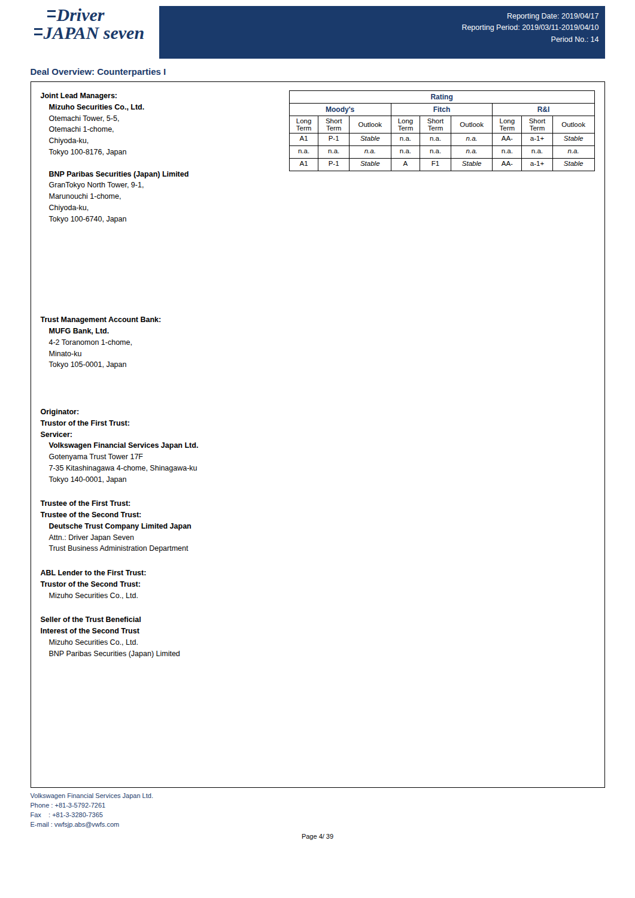Driver
JAPAN seven
Reporting Date: 2019/04/17
Reporting Period: 2019/03/11-2019/04/10
Period No.: 14
Deal Overview: Counterparties I
| | Rating |
| | Moody's | Fitch | R&I |
| | Long Term | Short Term | Outlook | Long Term | Short Term | Outlook | Long Term | Short Term | Outlook |
| | A1 | P-1 | Stable | n.a. | n.a. | n.a. | AA- | a-1+ | Stable |
| | n.a. | n.a. | n.a. | n.a. | n.a. | n.a. | n.a. | n.a. | n.a. |
| | A1 | P-1 | Stable | A | F1 | Stable | AA- | a-1+ | Stable |
Joint Lead Managers:
Mizuho Securities Co., Ltd.
Otemachi Tower, 5-5,
Otemachi 1-chome,
Chiyoda-ku,
Tokyo 100-8176, Japan
BNP Paribas Securities (Japan) Limited
GranTokyo North Tower, 9-1,
Marunouchi 1-chome,
Chiyoda-ku,
Tokyo 100-6740, Japan
Trust Management Account Bank:
MUFG Bank, Ltd.
4-2 Toranomon 1-chome,
Minato-ku
Tokyo 105-0001, Japan
Originator:
Trustor of the First Trust:
Servicer:
Volkswagen Financial Services Japan Ltd.
Gotenyama Trust Tower 17F
7-35 Kitashinagawa 4-chome, Shinagawa-ku
Tokyo 140-0001, Japan
Trustee of the First Trust:
Trustee of the Second Trust:
Deutsche Trust Company Limited Japan
Attn.: Driver Japan Seven
Trust Business Administration Department
ABL Lender to the First Trust:
Trustor of the Second Trust:
Mizuho Securities Co., Ltd.
Seller of the Trust Beneficial
Interest of the Second Trust
Mizuho Securities Co., Ltd.
BNP Paribas Securities (Japan) Limited
Volkswagen Financial Services Japan Ltd.
Phone : +81-3-5792-7261
Fax : +81-3-3280-7365
E-mail : vwfsjp.abs@vwfs.com
Page 4/ 39